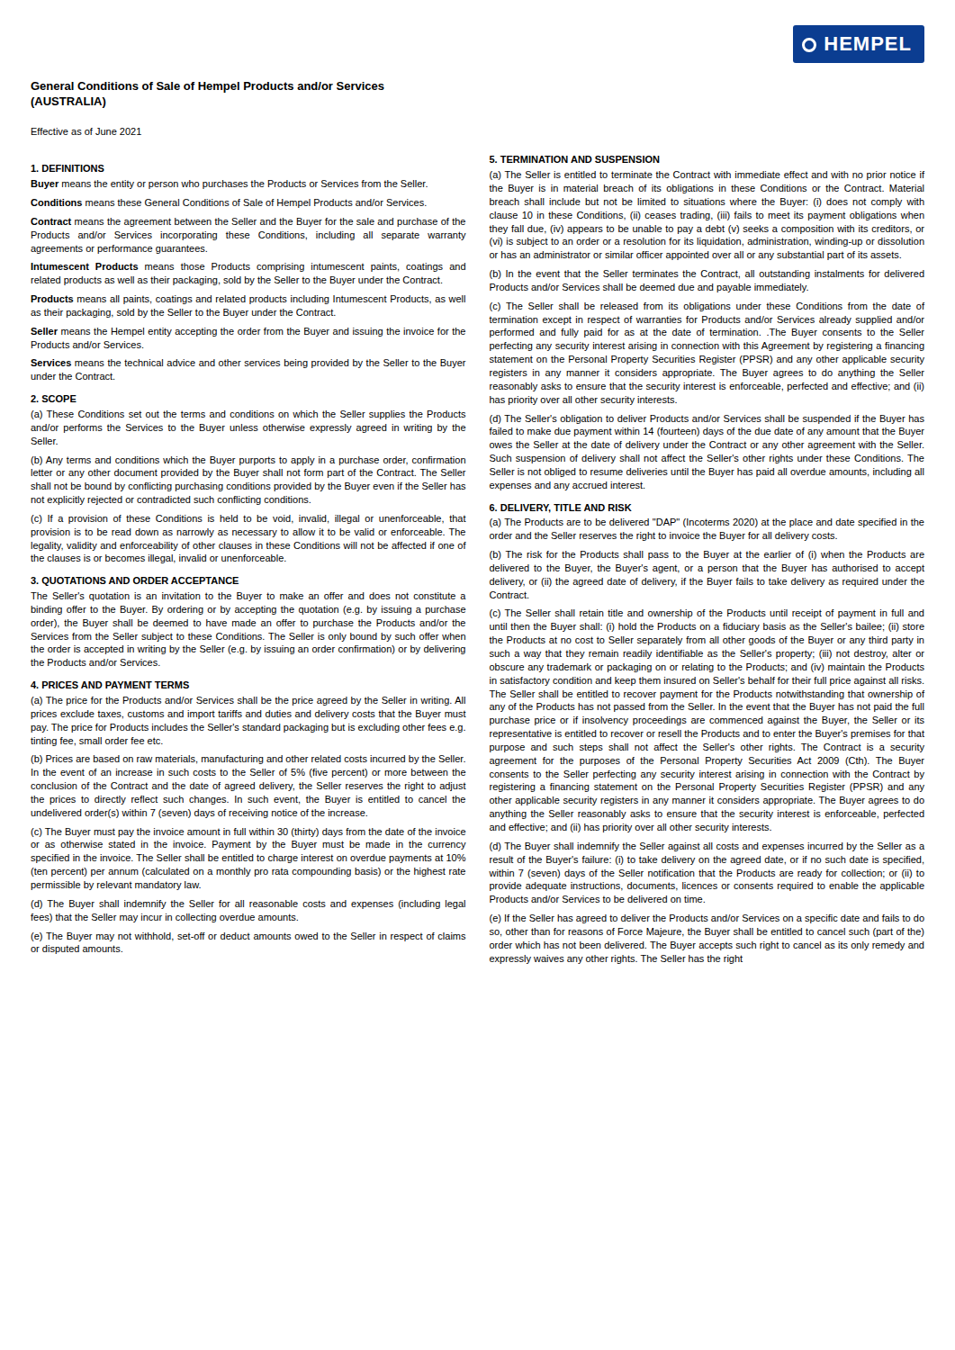HEMPEL
General Conditions of Sale of Hempel Products and/or Services
(AUSTRALIA)
Effective as of June 2021
1. Definitions
Buyer means the entity or person who purchases the Products or Services from the Seller.
Conditions means these General Conditions of Sale of Hempel Products and/or Services.
Contract means the agreement between the Seller and the Buyer for the sale and purchase of the Products and/or Services incorporating these Conditions, including all separate warranty agreements or performance guarantees.
Intumescent Products means those Products comprising intumescent paints, coatings and related products as well as their packaging, sold by the Seller to the Buyer under the Contract.
Products means all paints, coatings and related products including Intumescent Products, as well as their packaging, sold by the Seller to the Buyer under the Contract.
Seller means the Hempel entity accepting the order from the Buyer and issuing the invoice for the Products and/or Services.
Services means the technical advice and other services being provided by the Seller to the Buyer under the Contract.
2. Scope
(a) These Conditions set out the terms and conditions on which the Seller supplies the Products and/or performs the Services to the Buyer unless otherwise expressly agreed in writing by the Seller.
(b) Any terms and conditions which the Buyer purports to apply in a purchase order, confirmation letter or any other document provided by the Buyer shall not form part of the Contract. The Seller shall not be bound by conflicting purchasing conditions provided by the Buyer even if the Seller has not explicitly rejected or contradicted such conflicting conditions.
(c) If a provision of these Conditions is held to be void, invalid, illegal or unenforceable, that provision is to be read down as narrowly as necessary to allow it to be valid or enforceable. The legality, validity and enforceability of other clauses in these Conditions will not be affected if one of the clauses is or becomes illegal, invalid or unenforceable.
3. Quotations and Order Acceptance
The Seller's quotation is an invitation to the Buyer to make an offer and does not constitute a binding offer to the Buyer. By ordering or by accepting the quotation (e.g. by issuing a purchase order), the Buyer shall be deemed to have made an offer to purchase the Products and/or the Services from the Seller subject to these Conditions. The Seller is only bound by such offer when the order is accepted in writing by the Seller (e.g. by issuing an order confirmation) or by delivering the Products and/or Services.
4. Prices and Payment Terms
(a) The price for the Products and/or Services shall be the price agreed by the Seller in writing. All prices exclude taxes, customs and import tariffs and duties and delivery costs that the Buyer must pay. The price for Products includes the Seller's standard packaging but is excluding other fees e.g. tinting fee, small order fee etc.
(b) Prices are based on raw materials, manufacturing and other related costs incurred by the Seller. In the event of an increase in such costs to the Seller of 5% (five percent) or more between the conclusion of the Contract and the date of agreed delivery, the Seller reserves the right to adjust the prices to directly reflect such changes. In such event, the Buyer is entitled to cancel the undelivered order(s) within 7 (seven) days of receiving notice of the increase.
(c) The Buyer must pay the invoice amount in full within 30 (thirty) days from the date of the invoice or as otherwise stated in the invoice. Payment by the Buyer must be made in the currency specified in the invoice. The Seller shall be entitled to charge interest on overdue payments at 10% (ten percent) per annum (calculated on a monthly pro rata compounding basis) or the highest rate permissible by relevant mandatory law.
(d) The Buyer shall indemnify the Seller for all reasonable costs and expenses (including legal fees) that the Seller may incur in collecting overdue amounts.
(e) The Buyer may not withhold, set-off or deduct amounts owed to the Seller in respect of claims or disputed amounts.
5. Termination and Suspension
(a) The Seller is entitled to terminate the Contract with immediate effect and with no prior notice if the Buyer is in material breach of its obligations in these Conditions or the Contract. Material breach shall include but not be limited to situations where the Buyer: (i) does not comply with clause 10 in these Conditions, (ii) ceases trading, (iii) fails to meet its payment obligations when they fall due, (iv) appears to be unable to pay a debt (v) seeks a composition with its creditors, or (vi) is subject to an order or a resolution for its liquidation, administration, winding-up or dissolution or has an administrator or similar officer appointed over all or any substantial part of its assets.
(b) In the event that the Seller terminates the Contract, all outstanding instalments for delivered Products and/or Services shall be deemed due and payable immediately.
(c) The Seller shall be released from its obligations under these Conditions from the date of termination except in respect of warranties for Products and/or Services already supplied and/or performed and fully paid for as at the date of termination. .The Buyer consents to the Seller perfecting any security interest arising in connection with this Agreement by registering a financing statement on the Personal Property Securities Register (PPSR) and any other applicable security registers in any manner it considers appropriate. The Buyer agrees to do anything the Seller reasonably asks to ensure that the security interest is enforceable, perfected and effective; and (ii) has priority over all other security interests.
(d) The Seller's obligation to deliver Products and/or Services shall be suspended if the Buyer has failed to make due payment within 14 (fourteen) days of the due date of any amount that the Buyer owes the Seller at the date of delivery under the Contract or any other agreement with the Seller. Such suspension of delivery shall not affect the Seller's other rights under these Conditions. The Seller is not obliged to resume deliveries until the Buyer has paid all overdue amounts, including all expenses and any accrued interest.
6. Delivery, Title and Risk
(a) The Products are to be delivered "DAP" (Incoterms 2020) at the place and date specified in the order and the Seller reserves the right to invoice the Buyer for all delivery costs.
(b) The risk for the Products shall pass to the Buyer at the earlier of (i) when the Products are delivered to the Buyer, the Buyer's agent, or a person that the Buyer has authorised to accept delivery, or (ii) the agreed date of delivery, if the Buyer fails to take delivery as required under the Contract.
(c) The Seller shall retain title and ownership of the Products until receipt of payment in full and until then the Buyer shall: (i) hold the Products on a fiduciary basis as the Seller's bailee; (ii) store the Products at no cost to Seller separately from all other goods of the Buyer or any third party in such a way that they remain readily identifiable as the Seller's property; (iii) not destroy, alter or obscure any trademark or packaging on or relating to the Products; and (iv) maintain the Products in satisfactory condition and keep them insured on Seller's behalf for their full price against all risks. The Seller shall be entitled to recover payment for the Products notwithstanding that ownership of any of the Products has not passed from the Seller. In the event that the Buyer has not paid the full purchase price or if insolvency proceedings are commenced against the Buyer, the Seller or its representative is entitled to recover or resell the Products and to enter the Buyer's premises for that purpose and such steps shall not affect the Seller's other rights. The Contract is a security agreement for the purposes of the Personal Property Securities Act 2009 (Cth). The Buyer consents to the Seller perfecting any security interest arising in connection with the Contract by registering a financing statement on the Personal Property Securities Register (PPSR) and any other applicable security registers in any manner it considers appropriate. The Buyer agrees to do anything the Seller reasonably asks to ensure that the security interest is enforceable, perfected and effective; and (ii) has priority over all other security interests.
(d) The Buyer shall indemnify the Seller against all costs and expenses incurred by the Seller as a result of the Buyer's failure: (i) to take delivery on the agreed date, or if no such date is specified, within 7 (seven) days of the Seller notification that the Products are ready for collection; or (ii) to provide adequate instructions, documents, licences or consents required to enable the applicable Products and/or Services to be delivered on time.
(e) If the Seller has agreed to deliver the Products and/or Services on a specific date and fails to do so, other than for reasons of Force Majeure, the Buyer shall be entitled to cancel such (part of the) order which has not been delivered. The Buyer accepts such right to cancel as its only remedy and expressly waives any other rights. The Seller has the right